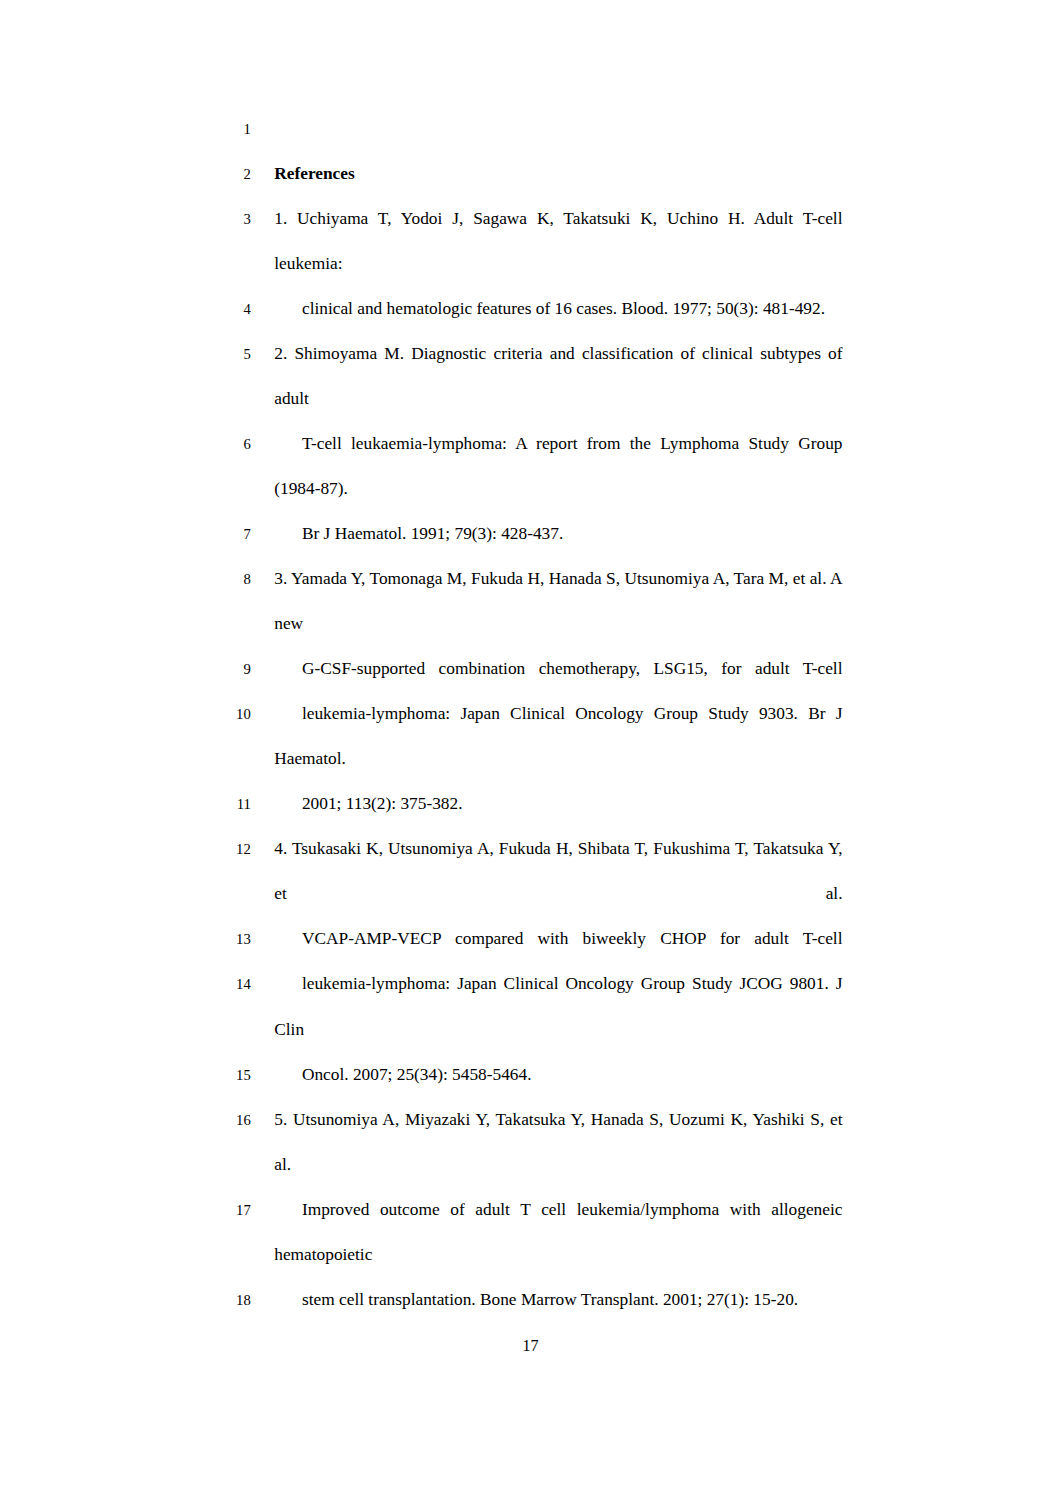1
2 References
31. Uchiyama T, Yodoi J, Sagawa K, Takatsuki K, Uchino H. Adult T-cell leukemia:
4 clinical and hematologic features of 16 cases. Blood. 1977; 50(3): 481-492.
52. Shimoyama M. Diagnostic criteria and classification of clinical subtypes of adult
6 T-cell leukaemia-lymphoma: A report from the Lymphoma Study Group (1984-87).
7 Br J Haematol. 1991; 79(3): 428-437.
83. Yamada Y, Tomonaga M, Fukuda H, Hanada S, Utsunomiya A, Tara M, et al. A new
9 G-CSF-supported combination chemotherapy, LSG15, for adult T-cell
10 leukemia-lymphoma: Japan Clinical Oncology Group Study 9303. Br J Haematol.
112001; 113(2): 375-382.
124. Tsukasaki K, Utsunomiya A, Fukuda H, Shibata T, Fukushima T, Takatsuka Y, et al.
13 VCAP-AMP-VECP compared with biweekly CHOP for adult T-cell
14 leukemia-lymphoma: Japan Clinical Oncology Group Study JCOG 9801. J Clin
15 Oncol. 2007; 25(34): 5458-5464.
165. Utsunomiya A, Miyazaki Y, Takatsuka Y, Hanada S, Uozumi K, Yashiki S, et al.
17 Improved outcome of adult T cell leukemia/lymphoma with allogeneic hematopoietic
18 stem cell transplantation. Bone Marrow Transplant. 2001; 27(1): 15-20.
17